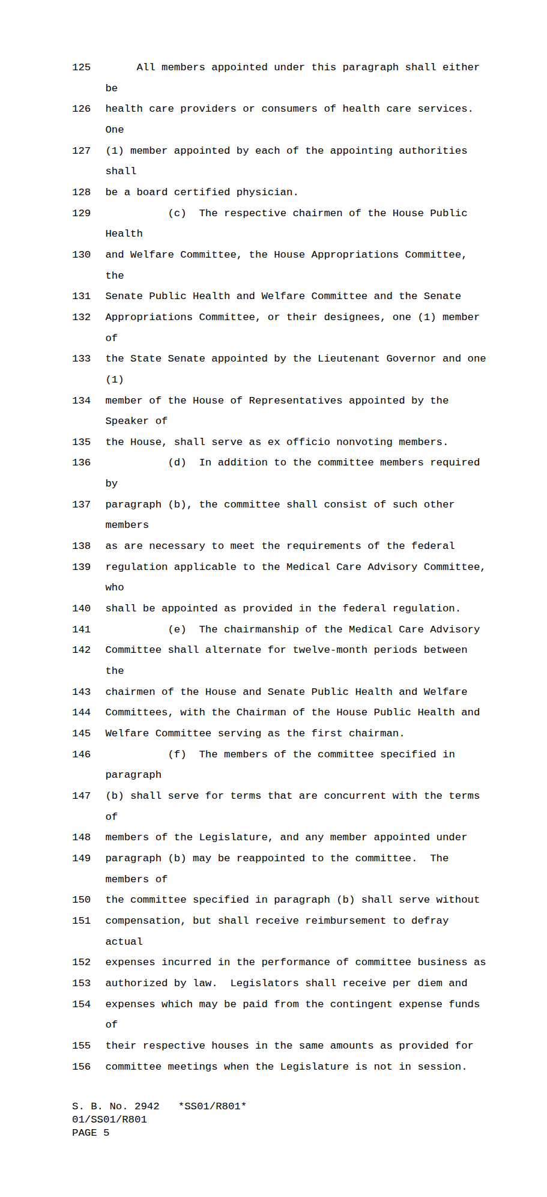125 All members appointed under this paragraph shall either be
126 health care providers or consumers of health care services. One
127(1) member appointed by each of the appointing authorities shall
128 be a board certified physician.
129 (c) The respective chairmen of the House Public Health
130 and Welfare Committee, the House Appropriations Committee, the
131 Senate Public Health and Welfare Committee and the Senate
132 Appropriations Committee, or their designees, one (1) member of
133 the State Senate appointed by the Lieutenant Governor and one (1)
134 member of the House of Representatives appointed by the Speaker of
135 the House, shall serve as ex officio nonvoting members.
136 (d) In addition to the committee members required by
137 paragraph (b), the committee shall consist of such other members
138 as are necessary to meet the requirements of the federal
139 regulation applicable to the Medical Care Advisory Committee, who
140 shall be appointed as provided in the federal regulation.
141 (e) The chairmanship of the Medical Care Advisory
142 Committee shall alternate for twelve-month periods between the
143 chairmen of the House and Senate Public Health and Welfare
144 Committees, with the Chairman of the House Public Health and
145 Welfare Committee serving as the first chairman.
146 (f) The members of the committee specified in paragraph
147(b) shall serve for terms that are concurrent with the terms of
148 members of the Legislature, and any member appointed under
149 paragraph (b) may be reappointed to the committee. The members of
150 the committee specified in paragraph (b) shall serve without
151 compensation, but shall receive reimbursement to defray actual
152 expenses incurred in the performance of committee business as
153 authorized by law. Legislators shall receive per diem and
154 expenses which may be paid from the contingent expense funds of
155 their respective houses in the same amounts as provided for
156 committee meetings when the Legislature is not in session.
S. B. No. 2942 *SS01/R801* 01/SS01/R801 PAGE 5